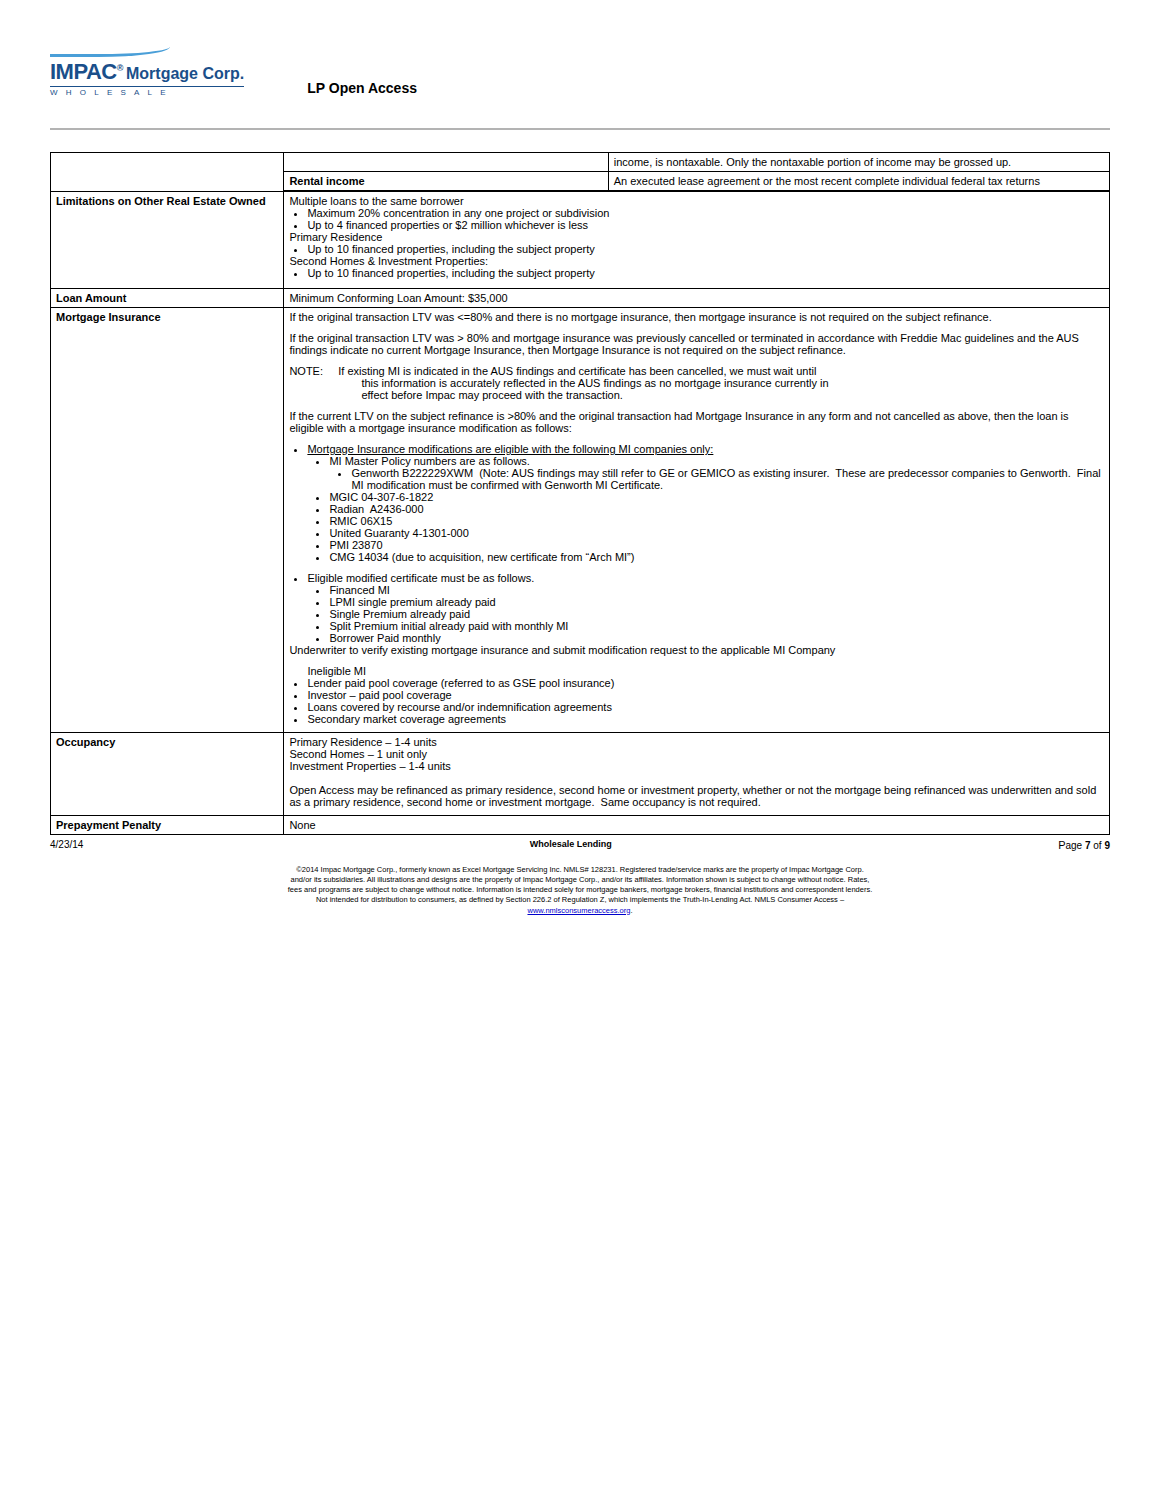IMPAC® Mortgage Corp.
W H O L E S A L E
LP Open Access
| | / / income, is nontaxable. Only the nontaxable portion of income may be grossed up. / / Rental income / An executed lease agreement or the most recent complete individual federal tax returns / |
| Limitations on Other Real Estate Owned | Multiple loans to the same borrower Maximum 20% concentration in any one project or subdivision Up to 4 financed properties or $2 million whichever is less Primary Residence Up to 10 financed properties, including the subject property Second Homes & Investment Properties: Up to 10 financed properties, including the subject property |
| Loan Amount | Minimum Conforming Loan Amount: $35,000 |
| Mortgage Insurance | If the original transaction LTV was <=80% and there is no mortgage insurance, then mortgage insurance is not required on the subject refinance. If the original transaction LTV was > 80% and mortgage insurance was previously cancelled or terminated in accordance with Freddie Mac guidelines and the AUS findings indicate no current Mortgage Insurance, then Mortgage Insurance is not required on the subject refinance. NOTE: If existing MI is indicated in the AUS findings and certificate has been cancelled, we must wait until this information is accurately reflected in the AUS findings as no mortgage insurance currently in effect before Impac may proceed with the transaction. If the current LTV on the subject refinance is >80% and the original transaction had Mortgage Insurance in any form and not cancelled as above, then the loan is eligible with a mortgage insurance modification as follows: Mortgage Insurance modifications are eligible with the following MI companies only: MI Master Policy numbers are as follows. Genworth B222229XWM (Note: AUS findings may still refer to GE or GEMICO as existing insurer. These are predecessor companies to Genworth. Final MI modification must be confirmed with Genworth MI Certificate. MGIC 04-307-6-1822 Radian A2436-000 RMIC 06X15 United Guaranty 4-1301-000 PMI 23870 CMG 14034 (due to acquisition, new certificate from “Arch MI”) Eligible modified certificate must be as follows. Financed MI LPMI single premium already paid Single Premium already paid Split Premium initial already paid with monthly MI Borrower Paid monthly Underwriter to verify existing mortgage insurance and submit modification request to the applicable MI Company Ineligible MI Lender paid pool coverage (referred to as GSE pool insurance) Investor – paid pool coverage Loans covered by recourse and/or indemnification agreements Secondary market coverage agreements |
| Occupancy | Primary Residence – 1-4 units Second Homes – 1 unit only Investment Properties – 1-4 units Open Access may be refinanced as primary residence, second home or investment property, whether or not the mortgage being refinanced was underwritten and sold as a primary residence, second home or investment mortgage. Same occupancy is not required. |
| Prepayment Penalty | None |
4/23/14 Wholesale Lending Page 7 of 9
©2014 Impac Mortgage Corp., formerly known as Excel Mortgage Servicing Inc. NMLS# 128231. Registered trade/service marks are the property of Impac Mortgage Corp.
and/or its subsidiaries. All illustrations and designs are the property of Impac Mortgage Corp., and/or its affiliates. Information shown is subject to change without notice. Rates,
fees and programs are subject to change without notice. Information is intended solely for mortgage bankers, mortgage brokers, financial institutions and correspondent lenders.
Not intended for distribution to consumers, as defined by Section 226.2 of Regulation Z, which implements the Truth-In-Lending Act. NMLS Consumer Access –
www.nmlsconsumeraccess.org.